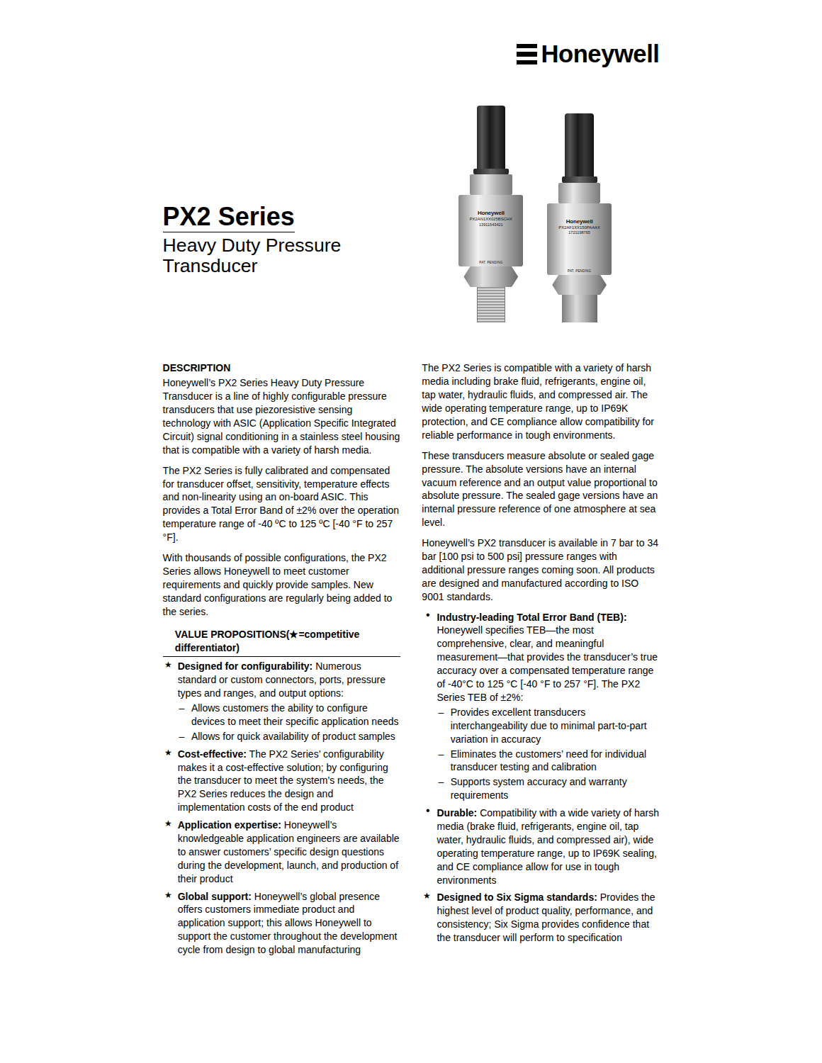Honeywell
Honeywell
PX2AN1XX025BSCHX
13911543421
PAT. PENDING
Honeywell
PX2AF1XX150PAAAX
1721198765
PAT. PENDING
PX2 Series
Heavy Duty Pressure
Transducer
Description
Honeywell’s PX2 Series Heavy Duty Pressure Transducer is a line of highly configurable pressure transducers that use piezoresistive sensing technology with ASIC (Application Specific Integrated Circuit) signal conditioning in a stainless steel housing that is compatible with a variety of harsh media.
The PX2 Series is fully calibrated and compensated for transducer offset, sensitivity, temperature effects and non-linearity using an on-board ASIC. This provides a Total Error Band of ±2% over the operation temperature range of -40 ºC to 125 ºC [-40 °F to 257 °F].
With thousands of possible configurations, the PX2 Series allows Honeywell to meet customer requirements and quickly provide samples. New standard configurations are regularly being added to the series.
VALUE PROPOSITIONS(★=competitive differentiator)
Designed for configurability: Numerous standard or custom connectors, ports, pressure types and ranges, and output options:
Allows customers the ability to configure devices to meet their specific application needs
Allows for quick availability of product samples
Cost-effective: The PX2 Series’ configurability makes it a cost-effective solution; by configuring the transducer to meet the system’s needs, the PX2 Series reduces the design and implementation costs of the end product
Application expertise: Honeywell’s knowledgeable application engineers are available to answer customers’ specific design questions during the development, launch, and production of their product
Global support: Honeywell’s global presence offers customers immediate product and application support; this allows Honeywell to support the customer throughout the development cycle from design to global manufacturing
The PX2 Series is compatible with a variety of harsh media including brake fluid, refrigerants, engine oil, tap water, hydraulic fluids, and compressed air. The wide operating temperature range, up to IP69K protection, and CE compliance allow compatibility for reliable performance in tough environments.
These transducers measure absolute or sealed gage pressure. The absolute versions have an internal vacuum reference and an output value proportional to absolute pressure. The sealed gage versions have an internal pressure reference of one atmosphere at sea level.
Honeywell’s PX2 transducer is available in 7 bar to 34 bar [100 psi to 500 psi] pressure ranges with additional pressure ranges coming soon. All products are designed and manufactured according to ISO 9001 standards.
Industry-leading Total Error Band (TEB): Honeywell specifies TEB—the most comprehensive, clear, and meaningful measurement—that provides the transducer’s true accuracy over a compensated temperature range of -40°C to 125 °C [-40 °F to 257 °F]. The PX2 Series TEB of ±2%:
Provides excellent transducers interchangeability due to minimal part-to-part variation in accuracy
Eliminates the customers’ need for individual transducer testing and calibration
Supports system accuracy and warranty requirements
Durable: Compatibility with a wide variety of harsh media (brake fluid, refrigerants, engine oil, tap water, hydraulic fluids, and compressed air), wide operating temperature range, up to IP69K sealing, and CE compliance allow for use in tough environments
Designed to Six Sigma standards: Provides the highest level of product quality, performance, and consistency; Six Sigma provides confidence that the transducer will perform to specification